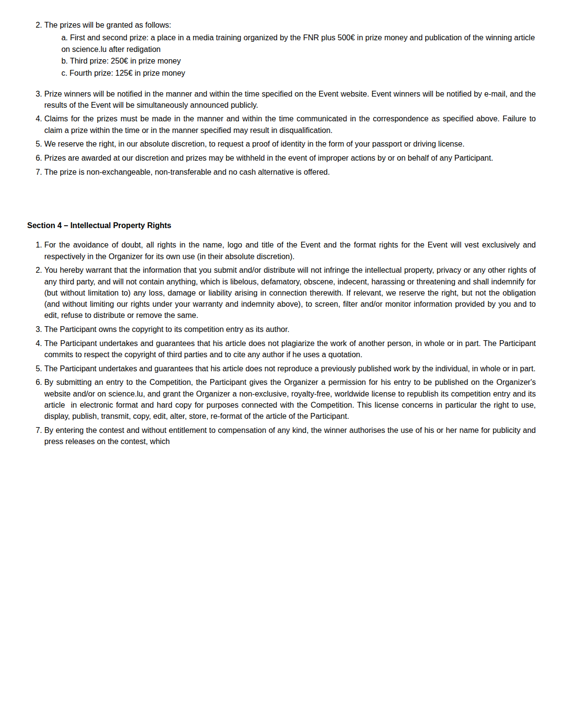The prizes will be granted as follows:
a. First and second prize: a place in a media training organized by the FNR plus 500€ in prize money and publication of the winning article on science.lu after redigation
b. Third prize: 250€ in prize money
c. Fourth prize: 125€ in prize money
Prize winners will be notified in the manner and within the time specified on the Event website. Event winners will be notified by e-mail, and the results of the Event will be simultaneously announced publicly.
Claims for the prizes must be made in the manner and within the time communicated in the correspondence as specified above. Failure to claim a prize within the time or in the manner specified may result in disqualification.
We reserve the right, in our absolute discretion, to request a proof of identity in the form of your passport or driving license.
Prizes are awarded at our discretion and prizes may be withheld in the event of improper actions by or on behalf of any Participant.
The prize is non-exchangeable, non-transferable and no cash alternative is offered.
Section 4 – Intellectual Property Rights
For the avoidance of doubt, all rights in the name, logo and title of the Event and the format rights for the Event will vest exclusively and respectively in the Organizer for its own use (in their absolute discretion).
You hereby warrant that the information that you submit and/or distribute will not infringe the intellectual property, privacy or any other rights of any third party, and will not contain anything, which is libelous, defamatory, obscene, indecent, harassing or threatening and shall indemnify for (but without limitation to) any loss, damage or liability arising in connection therewith. If relevant, we reserve the right, but not the obligation (and without limiting our rights under your warranty and indemnity above), to screen, filter and/or monitor information provided by you and to edit, refuse to distribute or remove the same.
The Participant owns the copyright to its competition entry as its author.
The Participant undertakes and guarantees that his article does not plagiarize the work of another person, in whole or in part. The Participant commits to respect the copyright of third parties and to cite any author if he uses a quotation.
The Participant undertakes and guarantees that his article does not reproduce a previously published work by the individual, in whole or in part.
By submitting an entry to the Competition, the Participant gives the Organizer a permission for his entry to be published on the Organizer's website and/or on science.lu, and grant the Organizer a non-exclusive, royalty-free, worldwide license to republish its competition entry and its article in electronic format and hard copy for purposes connected with the Competition. This license concerns in particular the right to use, display, publish, transmit, copy, edit, alter, store, re-format of the article of the Participant.
By entering the contest and without entitlement to compensation of any kind, the winner authorises the use of his or her name for publicity and press releases on the contest, which